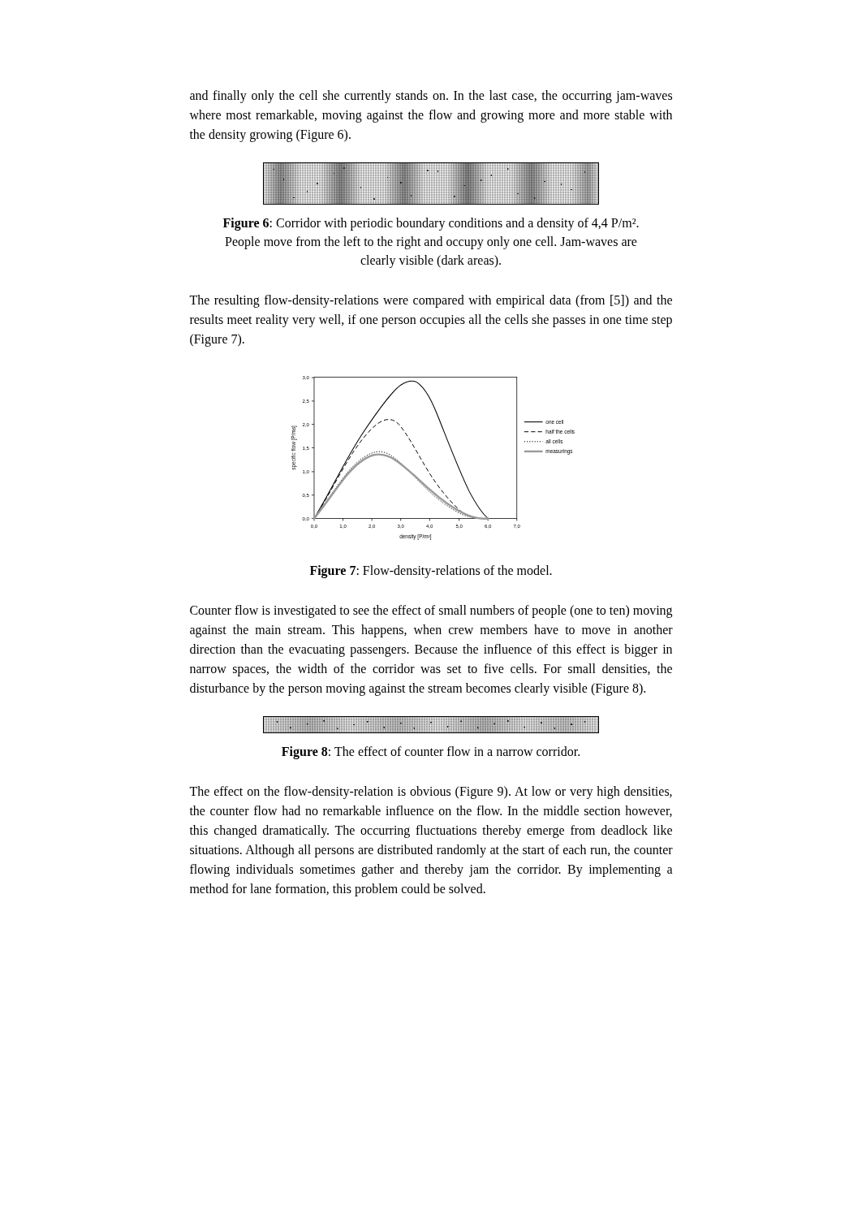and finally only the cell she currently stands on. In the last case, the occurring jam-waves where most remarkable, moving against the flow and growing more and more stable with the density growing (Figure 6).
Figure 6: Corridor with periodic boundary conditions and a density of 4,4 P/m². People move from the left to the right and occupy only one cell. Jam-waves are clearly visible (dark areas).
The resulting flow-density-relations were compared with empirical data (from [5]) and the results meet reality very well, if one person occupies all the cells she passes in one time step (Figure 7).
0,0 0,5 1,0 1,5 2,0 2,5 3,0 0,0 1,0 2,0 3,0 4,0 5,0 6,0 7,0 density [P/m²] specific flow [P/ms] one cell half the cells all cells measurings
Figure 7: Flow-density-relations of the model.
Counter flow is investigated to see the effect of small numbers of people (one to ten) moving against the main stream. This happens, when crew members have to move in another direction than the evacuating passengers. Because the influence of this effect is bigger in narrow spaces, the width of the corridor was set to five cells. For small densities, the disturbance by the person moving against the stream becomes clearly visible (Figure 8).
Figure 8: The effect of counter flow in a narrow corridor.
The effect on the flow-density-relation is obvious (Figure 9). At low or very high densities, the counter flow had no remarkable influence on the flow. In the middle section however, this changed dramatically. The occurring fluctuations thereby emerge from deadlock like situations. Although all persons are distributed randomly at the start of each run, the counter flowing individuals sometimes gather and thereby jam the corridor. By implementing a method for lane formation, this problem could be solved.